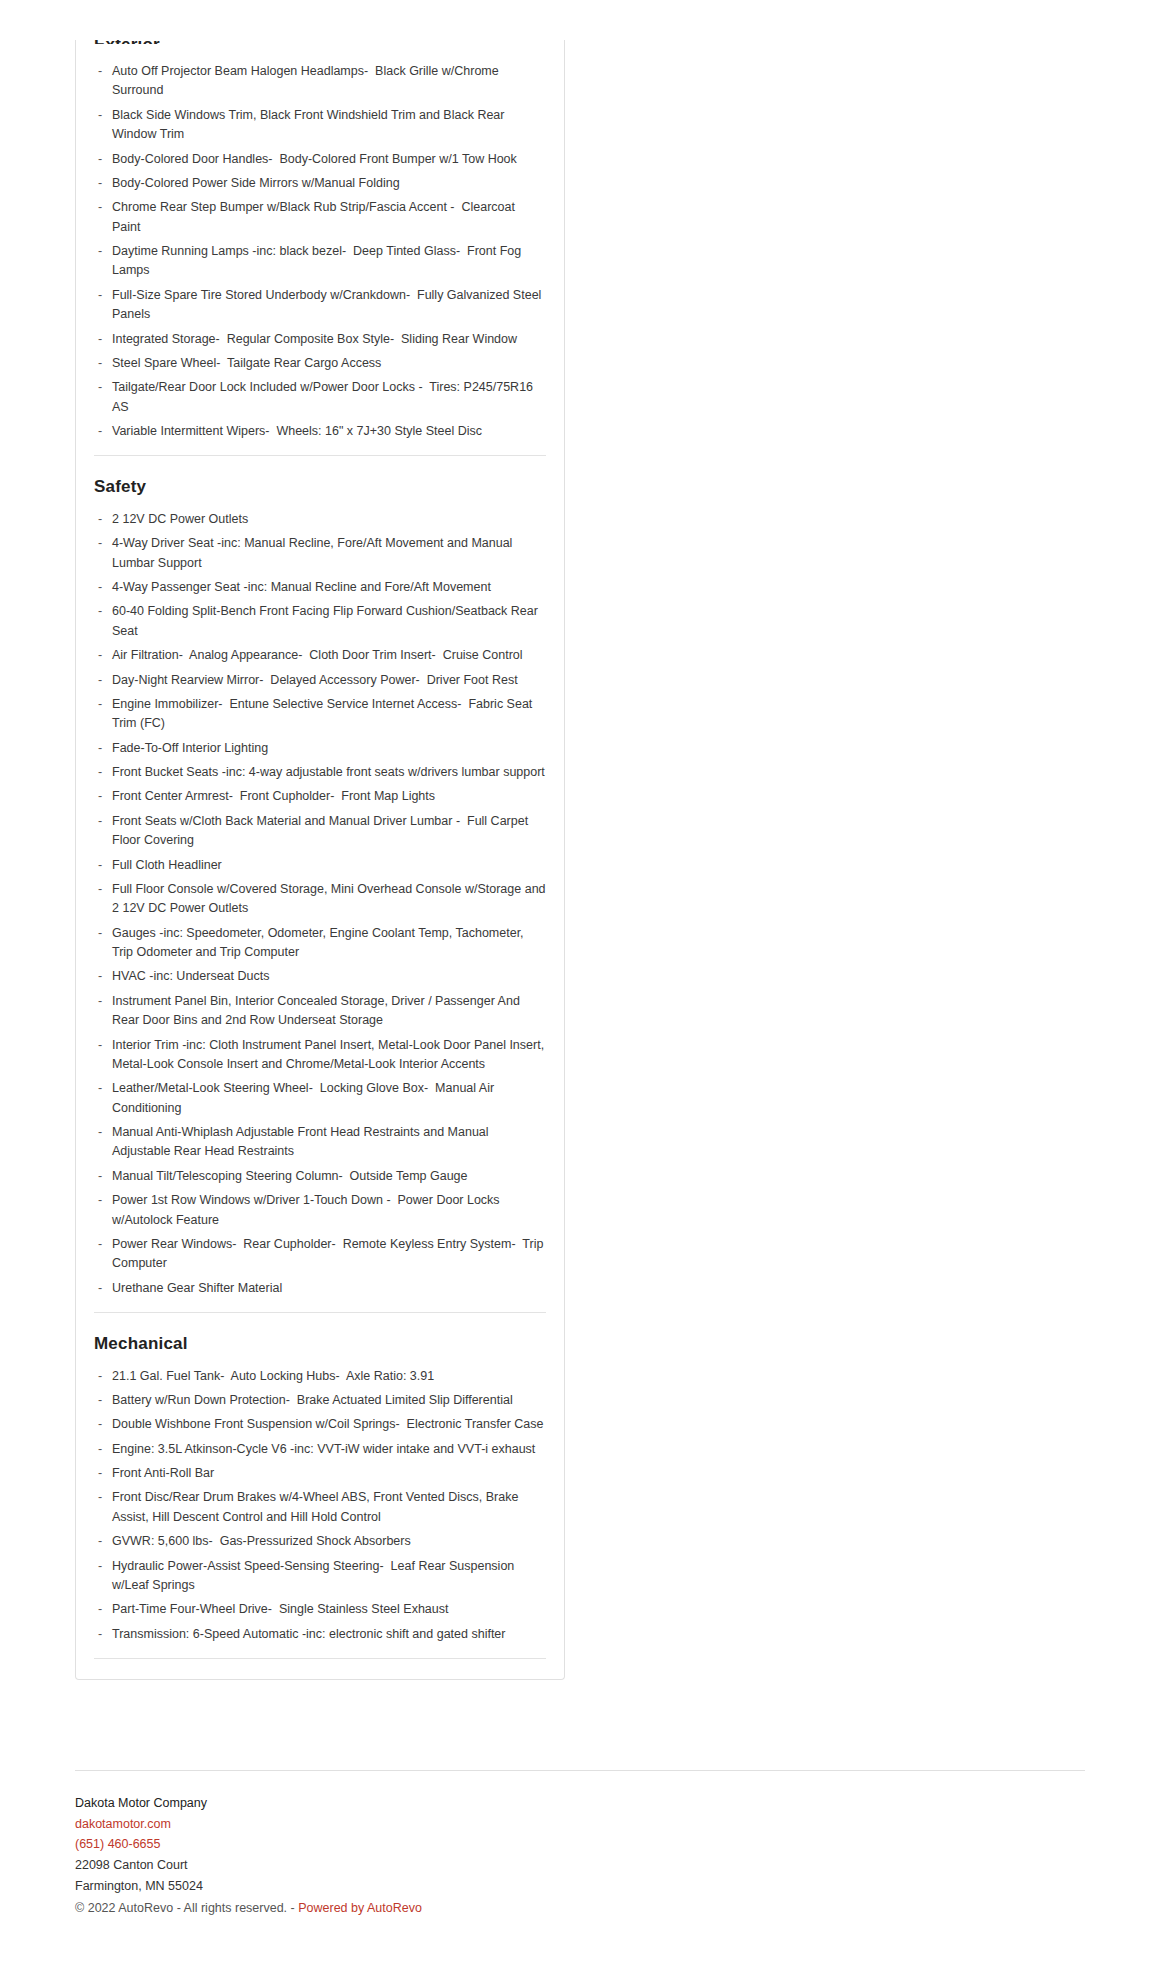Exterior
Auto Off Projector Beam Halogen Headlamps- Black Grille w/Chrome Surround
Black Side Windows Trim, Black Front Windshield Trim and Black Rear Window Trim
Body-Colored Door Handles- Body-Colored Front Bumper w/1 Tow Hook
Body-Colored Power Side Mirrors w/Manual Folding
Chrome Rear Step Bumper w/Black Rub Strip/Fascia Accent - Clearcoat Paint
Daytime Running Lamps -inc: black bezel- Deep Tinted Glass- Front Fog Lamps
Full-Size Spare Tire Stored Underbody w/Crankdown- Fully Galvanized Steel Panels
Integrated Storage- Regular Composite Box Style- Sliding Rear Window
Steel Spare Wheel- Tailgate Rear Cargo Access
Tailgate/Rear Door Lock Included w/Power Door Locks - Tires: P245/75R16 AS
Variable Intermittent Wipers- Wheels: 16" x 7J+30 Style Steel Disc
Safety
2 12V DC Power Outlets
4-Way Driver Seat -inc: Manual Recline, Fore/Aft Movement and Manual Lumbar Support
4-Way Passenger Seat -inc: Manual Recline and Fore/Aft Movement
60-40 Folding Split-Bench Front Facing Flip Forward Cushion/Seatback Rear Seat
Air Filtration- Analog Appearance- Cloth Door Trim Insert- Cruise Control
Day-Night Rearview Mirror- Delayed Accessory Power- Driver Foot Rest
Engine Immobilizer- Entune Selective Service Internet Access- Fabric Seat Trim (FC)
Fade-To-Off Interior Lighting
Front Bucket Seats -inc: 4-way adjustable front seats w/drivers lumbar support
Front Center Armrest- Front Cupholder- Front Map Lights
Front Seats w/Cloth Back Material and Manual Driver Lumbar - Full Carpet Floor Covering
Full Cloth Headliner
Full Floor Console w/Covered Storage, Mini Overhead Console w/Storage and 2 12V DC Power Outlets
Gauges -inc: Speedometer, Odometer, Engine Coolant Temp, Tachometer, Trip Odometer and Trip Computer
HVAC -inc: Underseat Ducts
Instrument Panel Bin, Interior Concealed Storage, Driver / Passenger And Rear Door Bins and 2nd Row Underseat Storage
Interior Trim -inc: Cloth Instrument Panel Insert, Metal-Look Door Panel Insert, Metal-Look Console Insert and Chrome/Metal-Look Interior Accents
Leather/Metal-Look Steering Wheel- Locking Glove Box- Manual Air Conditioning
Manual Anti-Whiplash Adjustable Front Head Restraints and Manual Adjustable Rear Head Restraints
Manual Tilt/Telescoping Steering Column- Outside Temp Gauge
Power 1st Row Windows w/Driver 1-Touch Down - Power Door Locks w/Autolock Feature
Power Rear Windows- Rear Cupholder- Remote Keyless Entry System- Trip Computer
Urethane Gear Shifter Material
Mechanical
21.1 Gal. Fuel Tank- Auto Locking Hubs- Axle Ratio: 3.91
Battery w/Run Down Protection- Brake Actuated Limited Slip Differential
Double Wishbone Front Suspension w/Coil Springs- Electronic Transfer Case
Engine: 3.5L Atkinson-Cycle V6 -inc: VVT-iW wider intake and VVT-i exhaust
Front Anti-Roll Bar
Front Disc/Rear Drum Brakes w/4-Wheel ABS, Front Vented Discs, Brake Assist, Hill Descent Control and Hill Hold Control
GVWR: 5,600 lbs- Gas-Pressurized Shock Absorbers
Hydraulic Power-Assist Speed-Sensing Steering- Leaf Rear Suspension w/Leaf Springs
Part-Time Four-Wheel Drive- Single Stainless Steel Exhaust
Transmission: 6-Speed Automatic -inc: electronic shift and gated shifter
Dakota Motor Company
dakotamotor.com
(651) 460-6655
22098 Canton Court
Farmington, MN 55024
© 2022 AutoRevo - All rights reserved. - Powered by AutoRevo